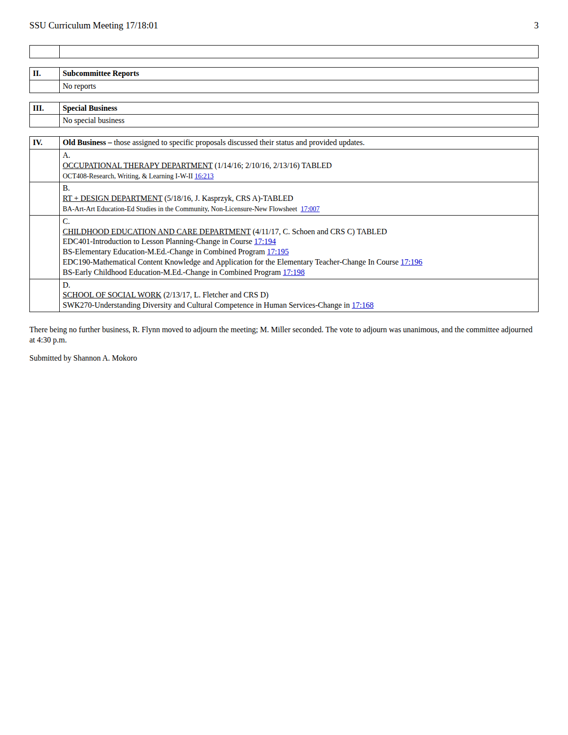SSU Curriculum Meeting 17/18:01 3
| II. | Subcommittee Reports |
| | No reports |
| III. | Special Business |
| | No special business |
| IV. | Old Business – those assigned to specific proposals discussed their status and provided updates. |
| | A. OCCUPATIONAL THERAPY DEPARTMENT (1/14/16; 2/10/16, 2/13/16) TABLED OCT408-Research, Writing, & Learning I-W-II 16:213 |
| | B. RT + DESIGN DEPARTMENT (5/18/16, J. Kasprzyk, CRS A)-TABLED BA-Art-Art Education-Ed Studies in the Community, Non-Licensure-New Flowsheet 17:007 |
| | C. CHILDHOOD EDUCATION AND CARE DEPARTMENT (4/11/17, C. Schoen and CRS C) TABLED EDC401-Introduction to Lesson Planning-Change in Course 17:194 BS-Elementary Education-M.Ed.-Change in Combined Program 17:195 EDC190-Mathematical Content Knowledge and Application for the Elementary Teacher-Change In Course 17:196 BS-Early Childhood Education-M.Ed.-Change in Combined Program 17:198 |
| | D. SCHOOL OF SOCIAL WORK (2/13/17, L. Fletcher and CRS D) SWK270-Understanding Diversity and Cultural Competence in Human Services-Change in 17:168 |
There being no further business, R. Flynn moved to adjourn the meeting; M. Miller seconded. The vote to adjourn was unanimous, and the committee adjourned at 4:30 p.m.
Submitted by Shannon A. Mokoro